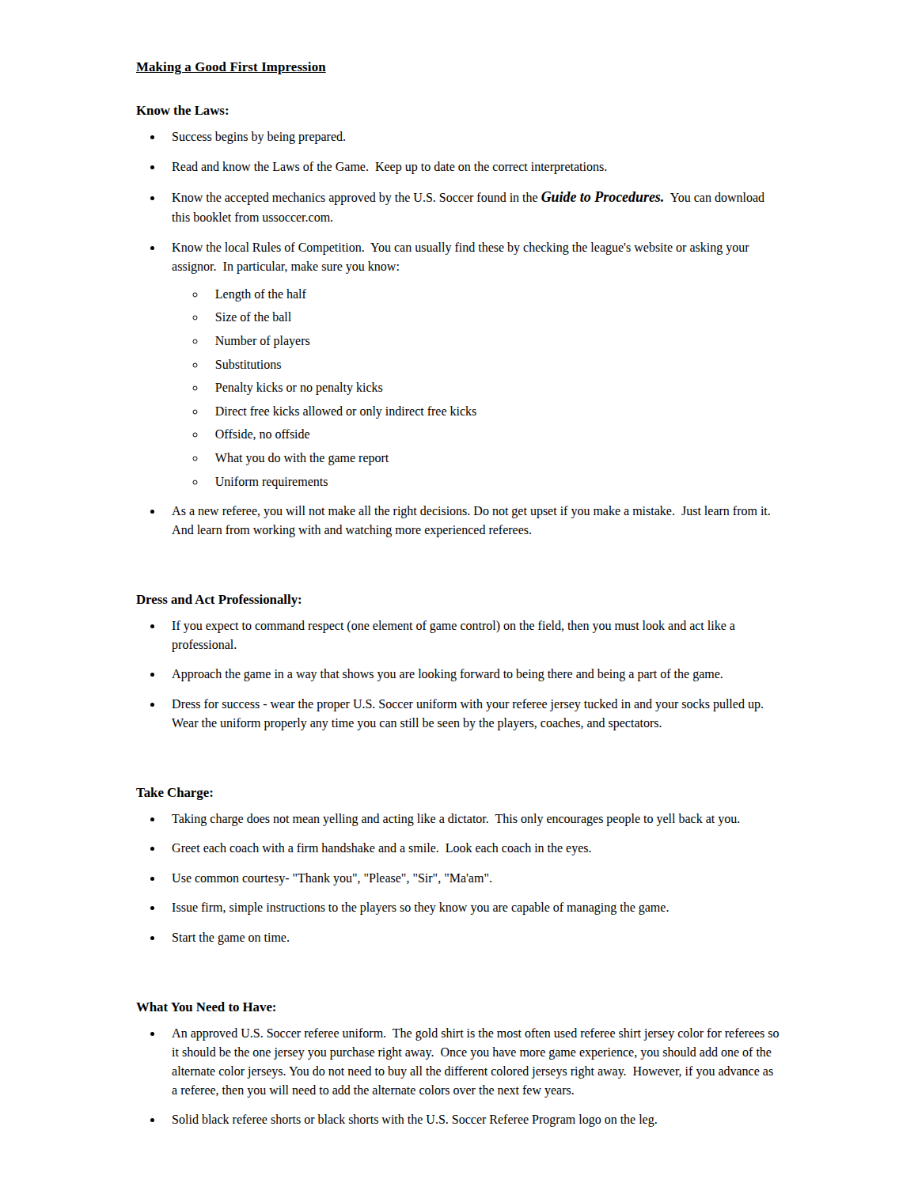Making a Good First Impression
Know the Laws:
Success begins by being prepared.
Read and know the Laws of the Game. Keep up to date on the correct interpretations.
Know the accepted mechanics approved by the U.S. Soccer found in the Guide to Procedures. You can download this booklet from ussoccer.com.
Know the local Rules of Competition. You can usually find these by checking the league's website or asking your assignor. In particular, make sure you know:
Length of the half
Size of the ball
Number of players
Substitutions
Penalty kicks or no penalty kicks
Direct free kicks allowed or only indirect free kicks
Offside, no offside
What you do with the game report
Uniform requirements
As a new referee, you will not make all the right decisions. Do not get upset if you make a mistake. Just learn from it. And learn from working with and watching more experienced referees.
Dress and Act Professionally:
If you expect to command respect (one element of game control) on the field, then you must look and act like a professional.
Approach the game in a way that shows you are looking forward to being there and being a part of the game.
Dress for success - wear the proper U.S. Soccer uniform with your referee jersey tucked in and your socks pulled up. Wear the uniform properly any time you can still be seen by the players, coaches, and spectators.
Take Charge:
Taking charge does not mean yelling and acting like a dictator. This only encourages people to yell back at you.
Greet each coach with a firm handshake and a smile. Look each coach in the eyes.
Use common courtesy- "Thank you", "Please", "Sir", "Ma'am".
Issue firm, simple instructions to the players so they know you are capable of managing the game.
Start the game on time.
What You Need to Have:
An approved U.S. Soccer referee uniform. The gold shirt is the most often used referee shirt jersey color for referees so it should be the one jersey you purchase right away. Once you have more game experience, you should add one of the alternate color jerseys. You do not need to buy all the different colored jerseys right away. However, if you advance as a referee, then you will need to add the alternate colors over the next few years.
Solid black referee shorts or black shorts with the U.S. Soccer Referee Program logo on the leg.